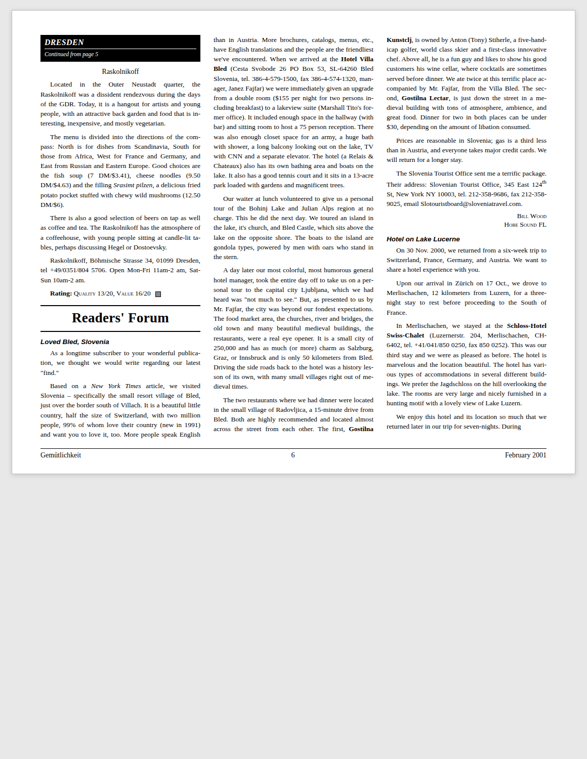DRESDEN
Continued from page 5
Raskolnikoff
Located in the Outer Neustadt quarter, the Raskolnikoff was a dissident rendezvous during the days of the GDR. Today, it is a hangout for artists and young people, with an attractive back garden and food that is interesting, inexpensive, and mostly vegetarian.
The menu is divided into the directions of the compass: North is for dishes from Scandinavia, South for those from Africa, West for France and Germany, and East from Russian and Eastern Europe. Good choices are the fish soup (7 DM/$3.41), cheese noodles (9.50 DM/$4.63) and the filling Srasimt pilzen, a delicious fried potato pocket stuffed with chewy wild mushrooms (12.50 DM/$6).
There is also a good selection of beers on tap as well as coffee and tea. The Raskolnikoff has the atmosphere of a coffeehouse, with young people sitting at candle-lit tables, perhaps discussing Hegel or Dostoevsky.
Raskolnikoff, Böhmische Strasse 34, 01099 Dresden, tel +49/0351/804 5706. Open Mon-Fri 11am-2 am, Sat-Sun 10am-2 am.
Rating: Quality 13/20, Value 16/20
Readers' Forum
Loved Bled, Slovenia
As a longtime subscriber to your wonderful publication, we thought we would write regarding our latest "find."
Based on a New York Times article, we visited Slovenia – specifically the small resort village of Bled, just over the border south of Villach. It is a beautiful little country, half the size of Switzerland, with two million people, 99% of whom love their country (new in 1991) and want you to love it, too. More people speak English than in Austria. More brochures, catalogs, menus, etc., have English translations and the people are the friendliest we've encountered. When we arrived at the Hotel Villa Bled (Cesta Svobode 26 PO Box 53, SL-64260 Bled Slovenia, tel. 386-4-579-1500, fax 386-4-574-1320, manager, Janez Fajfar) we were immediately given an upgrade from a double room ($155 per night for two persons including breakfast) to a lakeview suite (Marshall Tito's former office). It included enough space in the hallway (with bar) and sitting room to host a 75 person reception. There was also enough closet space for an army, a huge bath with shower, a long balcony looking out on the lake, TV with CNN and a separate elevator. The hotel (a Relais & Chateaux) also has its own bathing area and boats on the lake. It also has a good tennis court and it sits in a 13-acre park loaded with gardens and magnificent trees.
Our waiter at lunch volunteered to give us a personal tour of the Bohinj Lake and Julian Alps region at no charge. This he did the next day. We toured an island in the lake, it's church, and Bled Castle, which sits above the lake on the opposite shore. The boats to the island are gondola types, powered by men with oars who stand in the stern.
A day later our most colorful, most humorous general hotel manager, took the entire day off to take us on a personal tour to the capital city Ljubljana, which we had heard was "not much to see." But, as presented to us by Mr. Fajfar, the city was beyond our fondest expectations. The food market area, the churches, river and bridges, the old town and many beautiful medieval buildings, the restaurants, were a real eye opener. It is a small city of 250,000 and has as much (or more) charm as Salzburg, Graz, or Innsbruck and is only 50 kilometers from Bled. Driving the side roads back to the hotel was a history lesson of its own, with many small villages right out of medieval times.
The two restaurants where we had dinner were located in the small village of Radovljica, a 15-minute drive from Bled. Both are highly recommended and located almost across the street from each other. The first, Gostilna Kunstclj, is owned by Anton (Tony) Stiherle, a five-handicap golfer, world class skier and a first-class innovative chef. Above all, he is a fun guy and likes to show his good customers his wine cellar, where cocktails are sometimes served before dinner. We ate twice at this terrific place accompanied by Mr. Fajfar, from the Villa Bled. The second, Gostilna Lectar, is just down the street in a medieval building with tons of atmosphere, ambience, and great food. Dinner for two in both places can be under $30, depending on the amount of libation consumed.
Prices are reasonable in Slovenia; gas is a third less than in Austria, and everyone takes major credit cards. We will return for a longer stay.
The Slovenia Tourist Office sent me a terrific package. Their address: Slovenian Tourist Office, 345 East 124th St, New York NY 10003, tel. 212-358-9686, fax 212-358-9025, email Slotouristboard@sloveniatravel.com.
Bill Wood
Hobe Sound FL
Hotel on Lake Lucerne
On 30 Nov. 2000, we returned from a six-week trip to Switzerland, France, Germany, and Austria. We want to share a hotel experience with you.
Upon our arrival in Zürich on 17 Oct., we drove to Merlischachen, 12 kilometers from Luzern, for a three-night stay to rest before proceeding to the South of France.
In Merlischachen, we stayed at the Schloss-Hotel Swiss-Chalet (Luzernerstr. 204, Merlischachen, CH-6402, tel. +41/041/850 0250, fax 850 0252). This was our third stay and we were as pleased as before. The hotel is marvelous and the location beautiful. The hotel has various types of accommodations in several different buildings. We prefer the Jagdschloss on the hill overlooking the lake. The rooms are very large and nicely furnished in a hunting motif with a lovely view of Lake Luzern.
We enjoy this hotel and its location so much that we returned later in our trip for seven-nights. During
Gemütlichkeit
6
February 2001